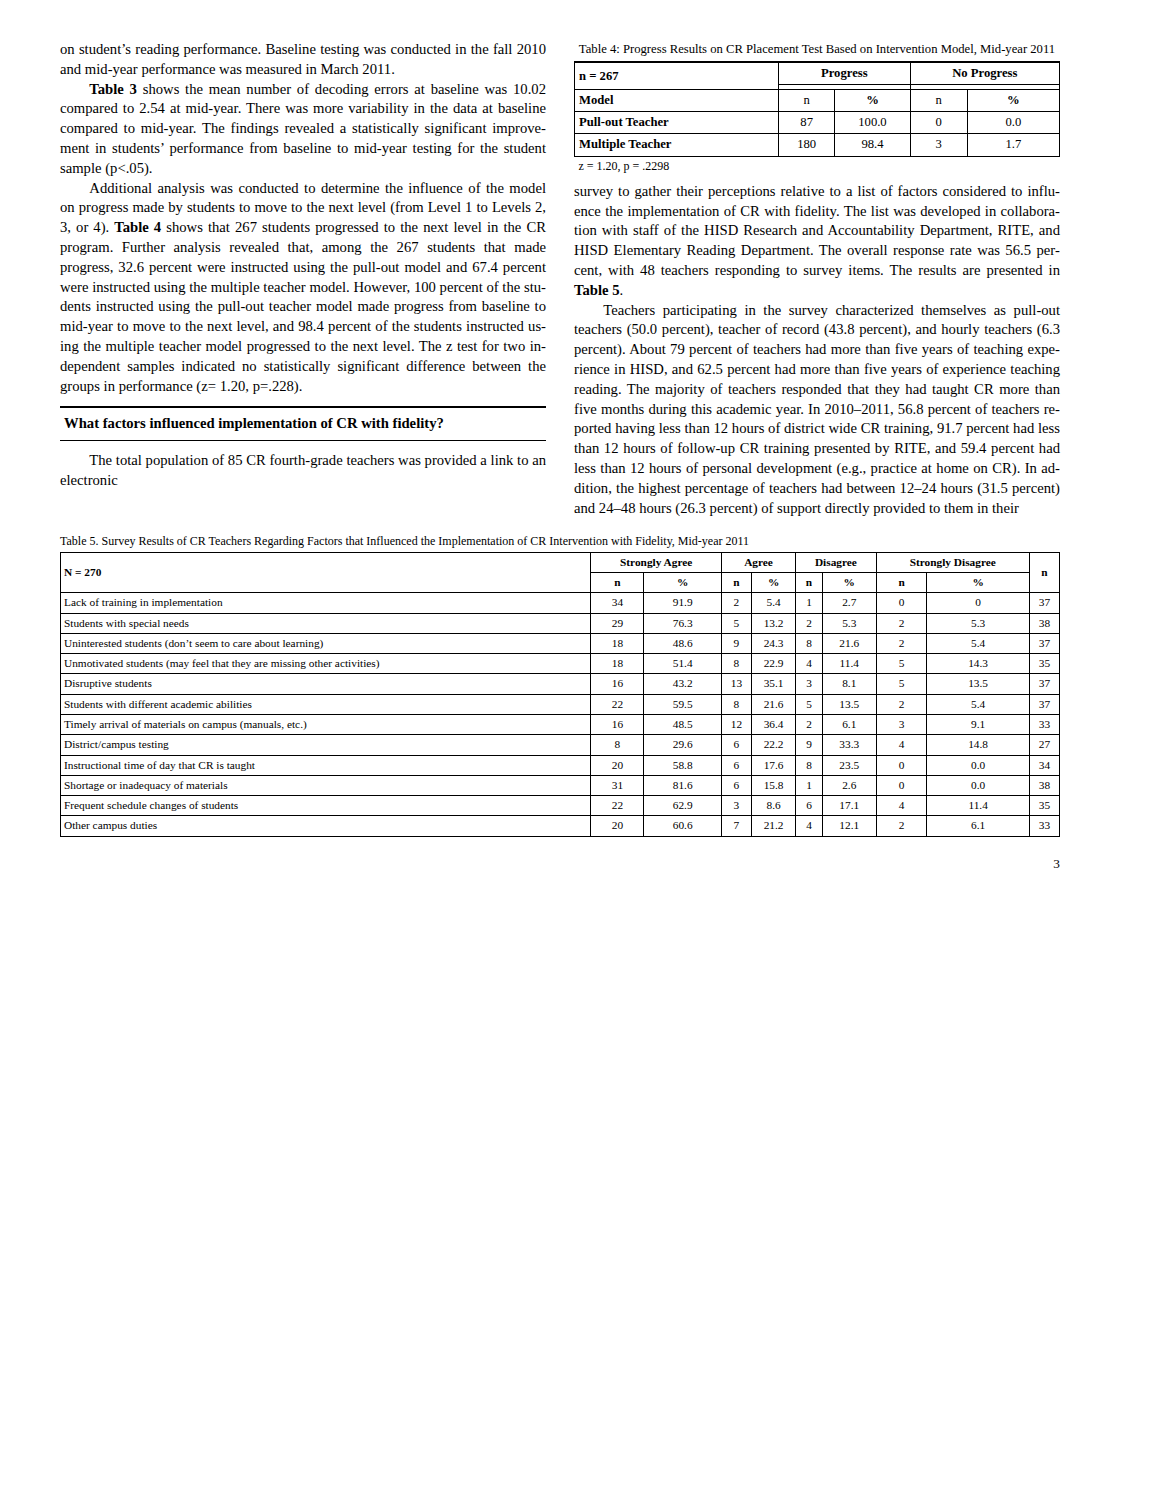on student’s reading performance. Baseline testing was conducted in the fall 2010 and mid-year performance was measured in March 2011.
Table 3 shows the mean number of decoding errors at baseline was 10.02 compared to 2.54 at mid-year. There was more variability in the data at baseline compared to mid-year. The findings revealed a statistically significant improvement in students’ performance from baseline to mid-year testing for the student sample (p<.05).
Additional analysis was conducted to determine the influence of the model on progress made by students to move to the next level (from Level 1 to Levels 2, 3, or 4). Table 4 shows that 267 students progressed to the next level in the CR program. Further analysis revealed that, among the 267 students that made progress, 32.6 percent were instructed using the pull-out model and 67.4 percent were instructed using the multiple teacher model. However, 100 percent of the students instructed using the pull-out teacher model made progress from baseline to mid-year to move to the next level, and 98.4 percent of the students instructed using the multiple teacher model progressed to the next level. The z test for two independent samples indicated no statistically significant difference between the groups in performance (z= 1.20, p=.228).
What factors influenced implementation of CR with fidelity?
The total population of 85 CR fourth-grade teachers was provided a link to an electronic
Table 4: Progress Results on CR Placement Test Based on Intervention Model, Mid-year 2011
| n = 267 | Progress | No Progress |
| --- | --- | --- |
| Model | n | % | n | % |
| Pull-out Teacher | 87 | 100.0 | 0 | 0.0 |
| Multiple Teacher | 180 | 98.4 | 3 | 1.7 |
| z = 1.20, p = .2298 |
survey to gather their perceptions relative to a list of factors considered to influence the implementation of CR with fidelity. The list was developed in collaboration with staff of the HISD Research and Accountability Department, RITE, and HISD Elementary Reading Department. The overall response rate was 56.5 percent, with 48 teachers responding to survey items. The results are presented in Table 5.
Teachers participating in the survey characterized themselves as pull-out teachers (50.0 percent), teacher of record (43.8 percent), and hourly teachers (6.3 percent). About 79 percent of teachers had more than five years of teaching experience in HISD, and 62.5 percent had more than five years of experience teaching reading. The majority of teachers responded that they had taught CR more than five months during this academic year. In 2010–2011, 56.8 percent of teachers reported having less than 12 hours of district wide CR training, 91.7 percent had less than 12 hours of follow-up CR training presented by RITE, and 59.4 percent had less than 12 hours of personal development (e.g., practice at home on CR). In addition, the highest percentage of teachers had between 12–24 hours (31.5 percent) and 24–48 hours (26.3 percent) of support directly provided to them in their
Table 5. Survey Results of CR Teachers Regarding Factors that Influenced the Implementation of CR Intervention with Fidelity, Mid-year 2011
| N = 270 | Strongly Agree | Agree | Disagree | Strongly Disagree | n |
| --- | --- | --- | --- | --- | --- |
| n | % | n | % | n | % | n | % |
| Lack of training in implementation | 34 | 91.9 | 2 | 5.4 | 1 | 2.7 | 0 | 0 | 37 |
| Students with special needs | 29 | 76.3 | 5 | 13.2 | 2 | 5.3 | 2 | 5.3 | 38 |
| Uninterested students (don’t seem to care about learning) | 18 | 48.6 | 9 | 24.3 | 8 | 21.6 | 2 | 5.4 | 37 |
| Unmotivated students (may feel that they are missing other activities) | 18 | 51.4 | 8 | 22.9 | 4 | 11.4 | 5 | 14.3 | 35 |
| Disruptive students | 16 | 43.2 | 13 | 35.1 | 3 | 8.1 | 5 | 13.5 | 37 |
| Students with different academic abilities | 22 | 59.5 | 8 | 21.6 | 5 | 13.5 | 2 | 5.4 | 37 |
| Timely arrival of materials on campus (manuals, etc.) | 16 | 48.5 | 12 | 36.4 | 2 | 6.1 | 3 | 9.1 | 33 |
| District/campus testing | 8 | 29.6 | 6 | 22.2 | 9 | 33.3 | 4 | 14.8 | 27 |
| Instructional time of day that CR is taught | 20 | 58.8 | 6 | 17.6 | 8 | 23.5 | 0 | 0.0 | 34 |
| Shortage or inadequacy of materials | 31 | 81.6 | 6 | 15.8 | 1 | 2.6 | 0 | 0.0 | 38 |
| Frequent schedule changes of students | 22 | 62.9 | 3 | 8.6 | 6 | 17.1 | 4 | 11.4 | 35 |
| Other campus duties | 20 | 60.6 | 7 | 21.2 | 4 | 12.1 | 2 | 6.1 | 33 |
3